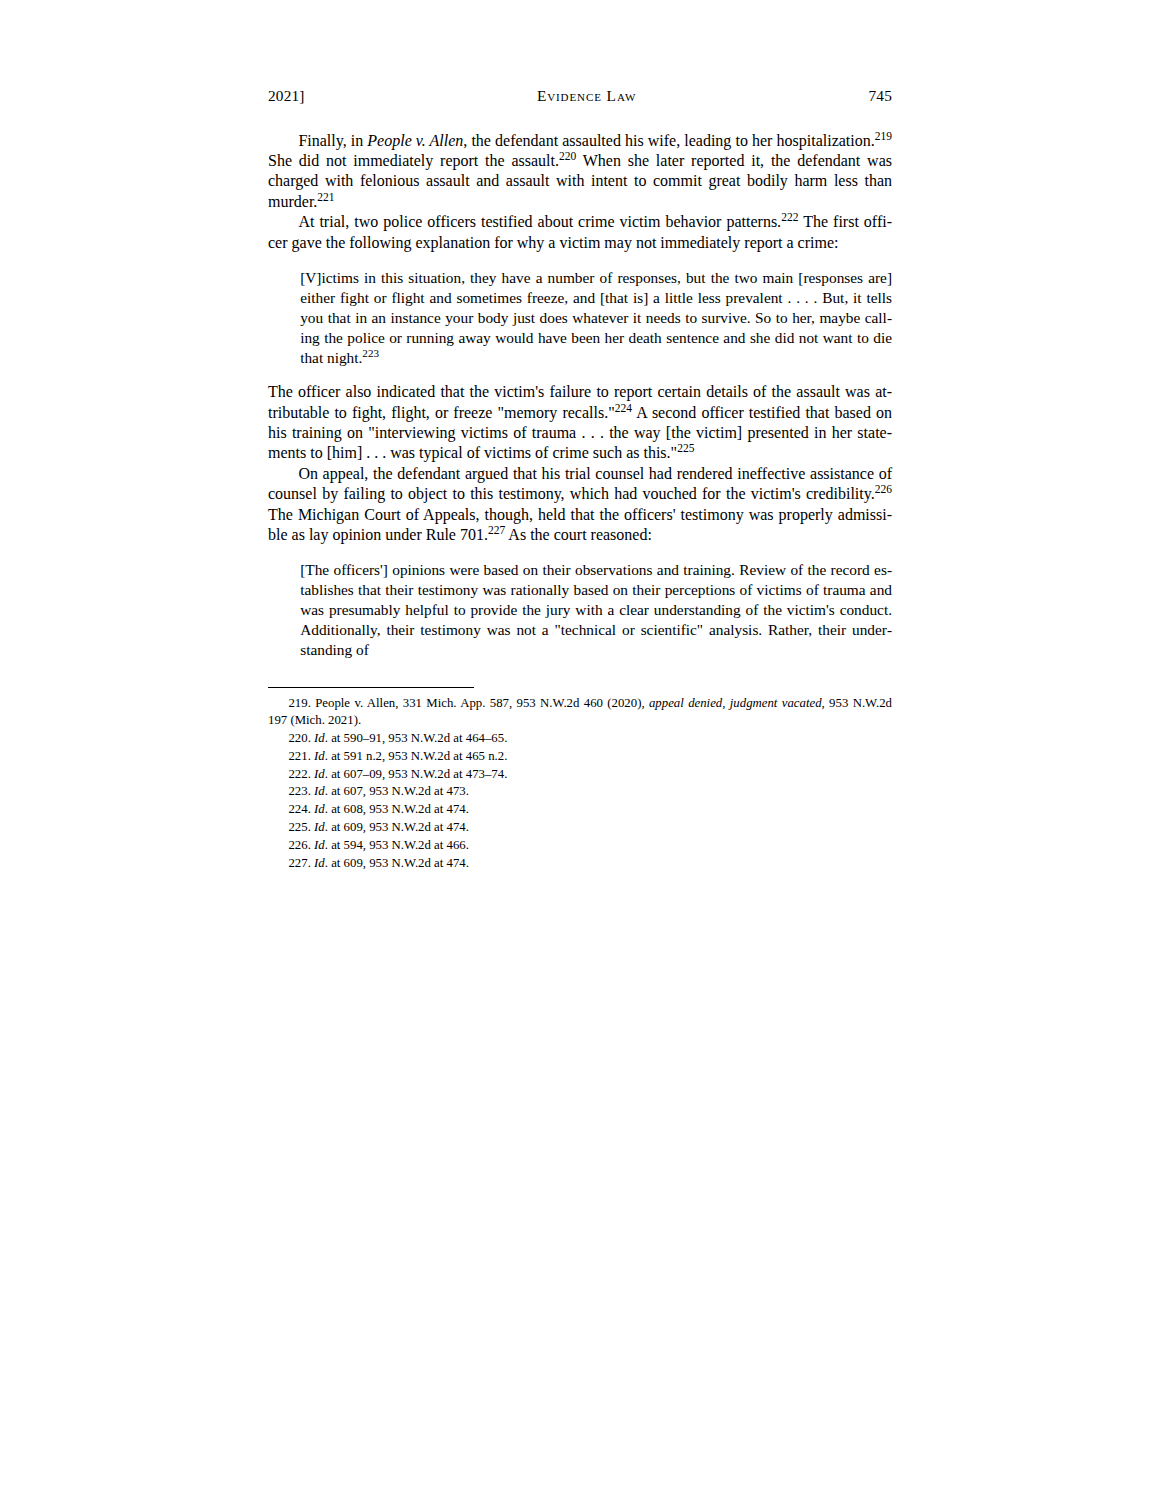2021] Evidence Law 745
Finally, in People v. Allen, the defendant assaulted his wife, leading to her hospitalization.219 She did not immediately report the assault.220 When she later reported it, the defendant was charged with felonious assault and assault with intent to commit great bodily harm less than murder.221
At trial, two police officers testified about crime victim behavior patterns.222 The first officer gave the following explanation for why a victim may not immediately report a crime:
[V]ictims in this situation, they have a number of responses, but the two main [responses are] either fight or flight and sometimes freeze, and [that is] a little less prevalent . . . . But, it tells you that in an instance your body just does whatever it needs to survive. So to her, maybe calling the police or running away would have been her death sentence and she did not want to die that night.223
The officer also indicated that the victim's failure to report certain details of the assault was attributable to fight, flight, or freeze "memory recalls."224 A second officer testified that based on his training on "interviewing victims of trauma . . . the way [the victim] presented in her statements to [him] . . . was typical of victims of crime such as this."225
On appeal, the defendant argued that his trial counsel had rendered ineffective assistance of counsel by failing to object to this testimony, which had vouched for the victim's credibility.226 The Michigan Court of Appeals, though, held that the officers' testimony was properly admissible as lay opinion under Rule 701.227 As the court reasoned:
[The officers'] opinions were based on their observations and training. Review of the record establishes that their testimony was rationally based on their perceptions of victims of trauma and was presumably helpful to provide the jury with a clear understanding of the victim's conduct. Additionally, their testimony was not a "technical or scientific" analysis. Rather, their understanding of
219. People v. Allen, 331 Mich. App. 587, 953 N.W.2d 460 (2020), appeal denied, judgment vacated, 953 N.W.2d 197 (Mich. 2021).
220. Id. at 590–91, 953 N.W.2d at 464–65.
221. Id. at 591 n.2, 953 N.W.2d at 465 n.2.
222. Id. at 607–09, 953 N.W.2d at 473–74.
223. Id. at 607, 953 N.W.2d at 473.
224. Id. at 608, 953 N.W.2d at 474.
225. Id. at 609, 953 N.W.2d at 474.
226. Id. at 594, 953 N.W.2d at 466.
227. Id. at 609, 953 N.W.2d at 474.